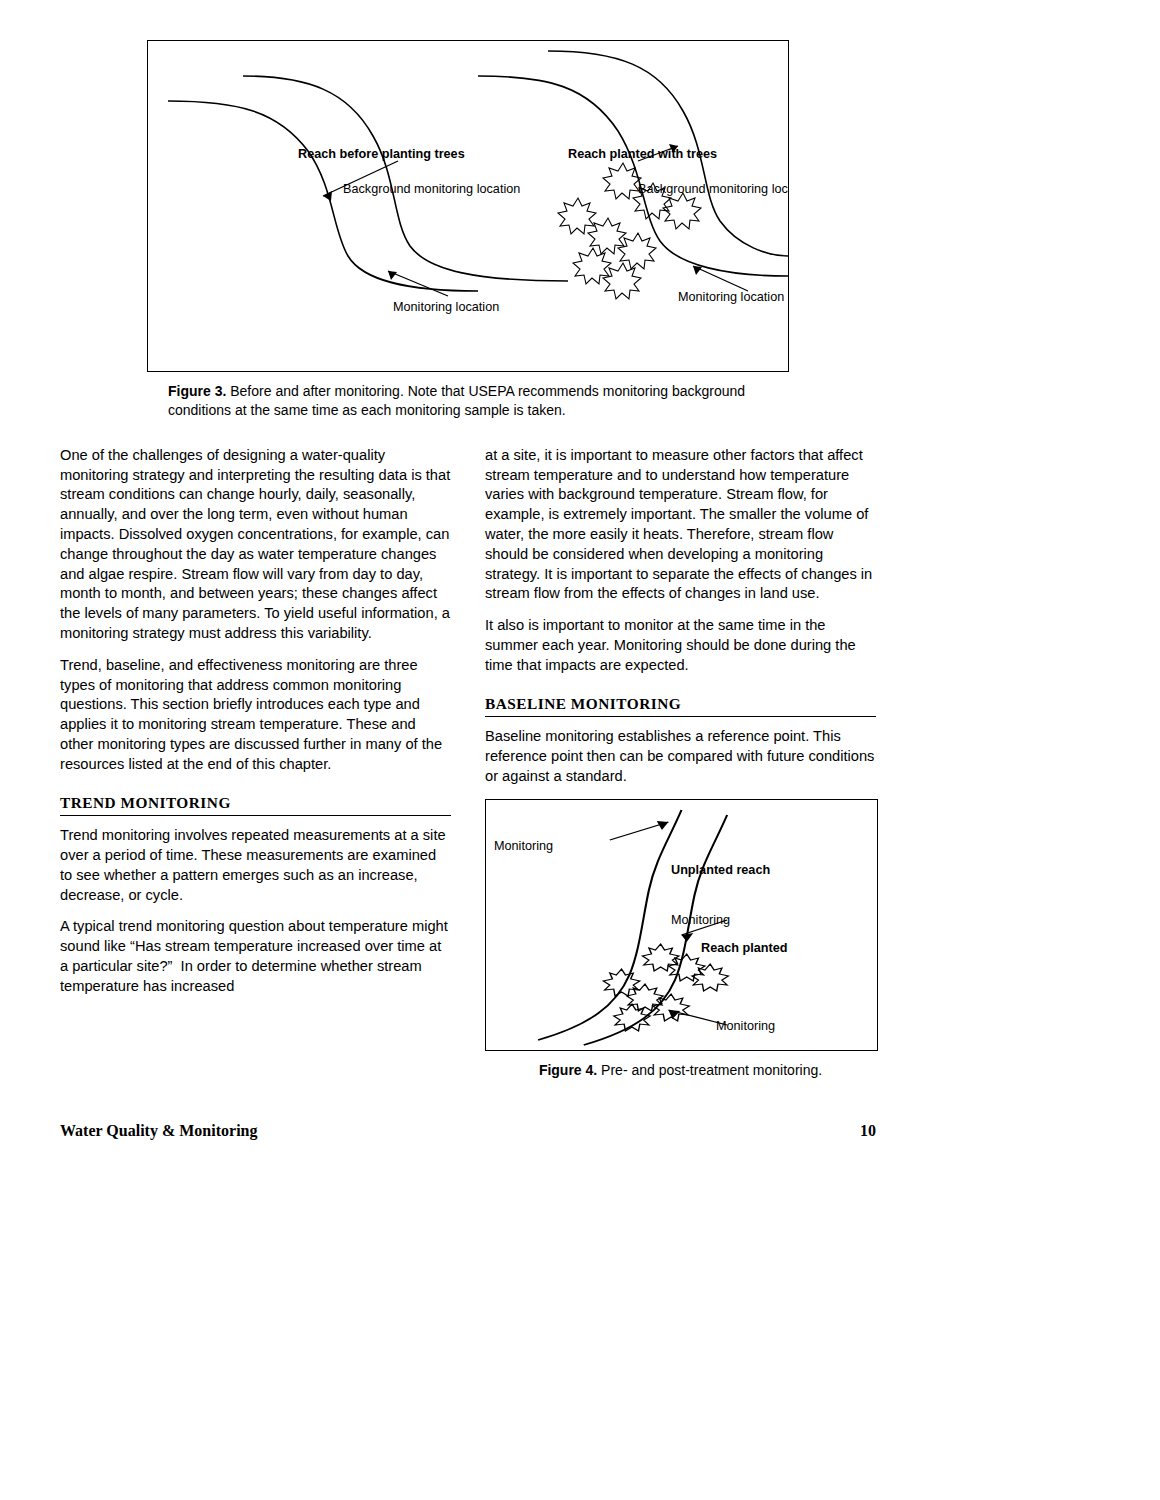Reach before planting trees Reach planted with trees Background monitoring location Background monitoring location Monitoring location Monitoring location
Figure 3. Before and after monitoring. Note that USEPA recommends monitoring background conditions at the same time as each monitoring sample is taken.
One of the challenges of designing a water-quality monitoring strategy and interpreting the resulting data is that stream conditions can change hourly, daily, seasonally, annually, and over the long term, even without human impacts. Dissolved oxygen concentrations, for example, can change throughout the day as water temperature changes and algae respire. Stream flow will vary from day to day, month to month, and between years; these changes affect the levels of many parameters. To yield useful information, a monitoring strategy must address this variability.
Trend, baseline, and effectiveness monitoring are three types of monitoring that address common monitoring questions. This section briefly introduces each type and applies it to monitoring stream temperature. These and other monitoring types are discussed further in many of the resources listed at the end of this chapter.
TREND MONITORING
Trend monitoring involves repeated measurements at a site over a period of time. These measurements are examined to see whether a pattern emerges such as an increase, decrease, or cycle.
A typical trend monitoring question about temperature might sound like “Has stream temperature increased over time at a particular site?” In order to determine whether stream temperature has increased
at a site, it is important to measure other factors that affect stream temperature and to understand how temperature varies with background temperature. Stream flow, for example, is extremely important. The smaller the volume of water, the more easily it heats. Therefore, stream flow should be considered when developing a monitoring strategy. It is important to separate the effects of changes in stream flow from the effects of changes in land use.
It also is important to monitor at the same time in the summer each year. Monitoring should be done during the time that impacts are expected.
BASELINE MONITORING
Baseline monitoring establishes a reference point. This reference point then can be compared with future conditions or against a standard.
Monitoring Unplanted reach Monitoring Reach planted Monitoring
Figure 4. Pre- and post-treatment monitoring.
Water Quality & Monitoring 10